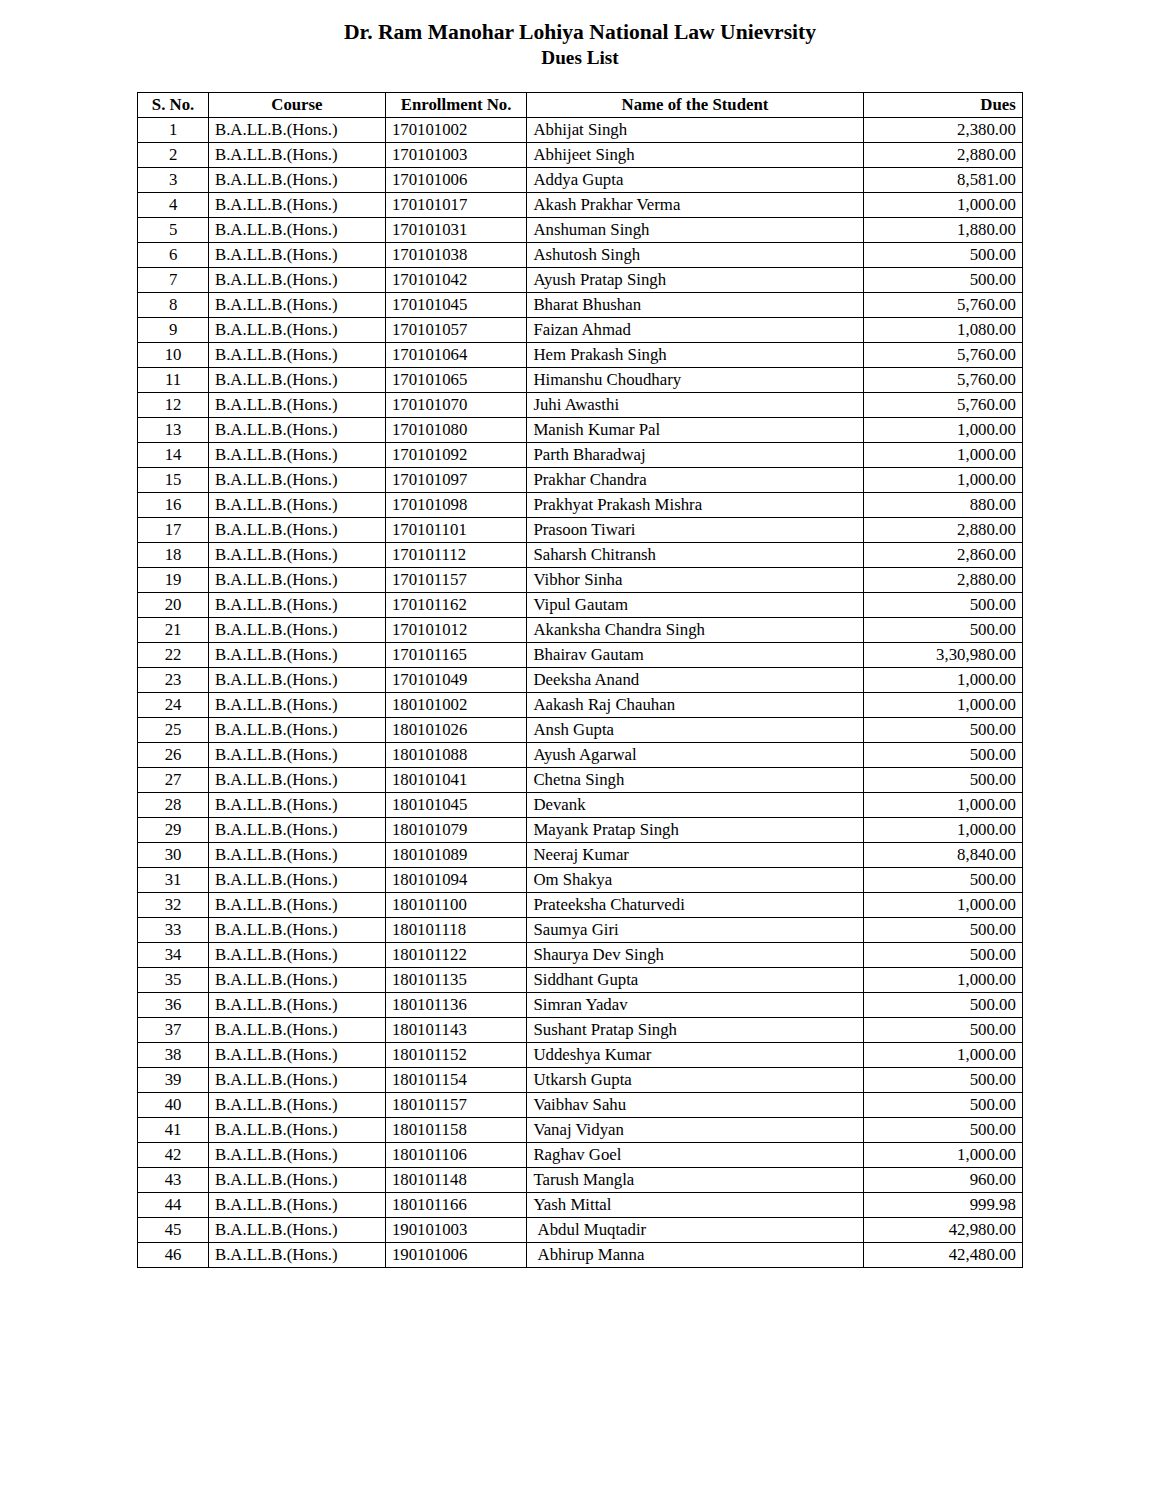Dr. Ram Manohar Lohiya National Law Unievrsity
Dues List
Dues List
| S. No. | Course | Enrollment No. | Name of the Student | Dues |
| --- | --- | --- | --- | --- |
| 1 | B.A.LL.B.(Hons.) | 170101002 | Abhijat Singh | 2,380.00 |
| 2 | B.A.LL.B.(Hons.) | 170101003 | Abhijeet Singh | 2,880.00 |
| 3 | B.A.LL.B.(Hons.) | 170101006 | Addya Gupta | 8,581.00 |
| 4 | B.A.LL.B.(Hons.) | 170101017 | Akash Prakhar Verma | 1,000.00 |
| 5 | B.A.LL.B.(Hons.) | 170101031 | Anshuman Singh | 1,880.00 |
| 6 | B.A.LL.B.(Hons.) | 170101038 | Ashutosh Singh | 500.00 |
| 7 | B.A.LL.B.(Hons.) | 170101042 | Ayush Pratap Singh | 500.00 |
| 8 | B.A.LL.B.(Hons.) | 170101045 | Bharat Bhushan | 5,760.00 |
| 9 | B.A.LL.B.(Hons.) | 170101057 | Faizan Ahmad | 1,080.00 |
| 10 | B.A.LL.B.(Hons.) | 170101064 | Hem Prakash Singh | 5,760.00 |
| 11 | B.A.LL.B.(Hons.) | 170101065 | Himanshu Choudhary | 5,760.00 |
| 12 | B.A.LL.B.(Hons.) | 170101070 | Juhi Awasthi | 5,760.00 |
| 13 | B.A.LL.B.(Hons.) | 170101080 | Manish Kumar Pal | 1,000.00 |
| 14 | B.A.LL.B.(Hons.) | 170101092 | Parth Bharadwaj | 1,000.00 |
| 15 | B.A.LL.B.(Hons.) | 170101097 | Prakhar Chandra | 1,000.00 |
| 16 | B.A.LL.B.(Hons.) | 170101098 | Prakhyat Prakash Mishra | 880.00 |
| 17 | B.A.LL.B.(Hons.) | 170101101 | Prasoon Tiwari | 2,880.00 |
| 18 | B.A.LL.B.(Hons.) | 170101112 | Saharsh Chitransh | 2,860.00 |
| 19 | B.A.LL.B.(Hons.) | 170101157 | Vibhor Sinha | 2,880.00 |
| 20 | B.A.LL.B.(Hons.) | 170101162 | Vipul Gautam | 500.00 |
| 21 | B.A.LL.B.(Hons.) | 170101012 | Akanksha Chandra Singh | 500.00 |
| 22 | B.A.LL.B.(Hons.) | 170101165 | Bhairav Gautam | 3,30,980.00 |
| 23 | B.A.LL.B.(Hons.) | 170101049 | Deeksha Anand | 1,000.00 |
| 24 | B.A.LL.B.(Hons.) | 180101002 | Aakash Raj Chauhan | 1,000.00 |
| 25 | B.A.LL.B.(Hons.) | 180101026 | Ansh Gupta | 500.00 |
| 26 | B.A.LL.B.(Hons.) | 180101088 | Ayush Agarwal | 500.00 |
| 27 | B.A.LL.B.(Hons.) | 180101041 | Chetna Singh | 500.00 |
| 28 | B.A.LL.B.(Hons.) | 180101045 | Devank | 1,000.00 |
| 29 | B.A.LL.B.(Hons.) | 180101079 | Mayank Pratap Singh | 1,000.00 |
| 30 | B.A.LL.B.(Hons.) | 180101089 | Neeraj Kumar | 8,840.00 |
| 31 | B.A.LL.B.(Hons.) | 180101094 | Om Shakya | 500.00 |
| 32 | B.A.LL.B.(Hons.) | 180101100 | Prateeksha Chaturvedi | 1,000.00 |
| 33 | B.A.LL.B.(Hons.) | 180101118 | Saumya Giri | 500.00 |
| 34 | B.A.LL.B.(Hons.) | 180101122 | Shaurya Dev Singh | 500.00 |
| 35 | B.A.LL.B.(Hons.) | 180101135 | Siddhant Gupta | 1,000.00 |
| 36 | B.A.LL.B.(Hons.) | 180101136 | Simran Yadav | 500.00 |
| 37 | B.A.LL.B.(Hons.) | 180101143 | Sushant Pratap Singh | 500.00 |
| 38 | B.A.LL.B.(Hons.) | 180101152 | Uddeshya Kumar | 1,000.00 |
| 39 | B.A.LL.B.(Hons.) | 180101154 | Utkarsh Gupta | 500.00 |
| 40 | B.A.LL.B.(Hons.) | 180101157 | Vaibhav Sahu | 500.00 |
| 41 | B.A.LL.B.(Hons.) | 180101158 | Vanaj Vidyan | 500.00 |
| 42 | B.A.LL.B.(Hons.) | 180101106 | Raghav Goel | 1,000.00 |
| 43 | B.A.LL.B.(Hons.) | 180101148 | Tarush Mangla | 960.00 |
| 44 | B.A.LL.B.(Hons.) | 180101166 | Yash Mittal | 999.98 |
| 45 | B.A.LL.B.(Hons.) | 190101003 | Abdul Muqtadir | 42,980.00 |
| 46 | B.A.LL.B.(Hons.) | 190101006 | Abhirup Manna | 42,480.00 |